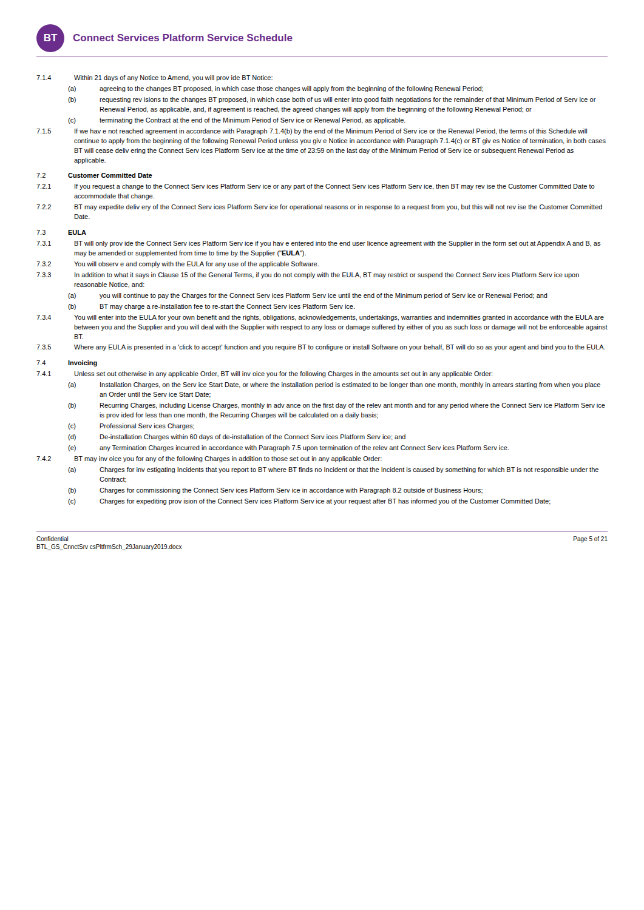BT
Connect Services Platform Service Schedule
7.1.4
Within 21 days of any Notice to Amend, you will prov ide BT Notice:
(a)
agreeing to the changes BT proposed, in which case those changes will apply from the beginning of the following Renewal Period;
(b)
requesting rev isions to the changes BT proposed, in which case both of us will enter into good faith negotiations for the remainder of that Minimum Period of Serv ice or Renewal Period, as applicable, and, if agreement is reached, the agreed changes will apply from the beginning of the following Renewal Period; or
(c)
terminating the Contract at the end of the Minimum Period of Serv ice or Renewal Period, as applicable.
7.1.5
If we hav e not reached agreement in accordance with Paragraph 7.1.4(b) by the end of the Minimum Period of Serv ice or the Renewal Period, the terms of this Schedule will continue to apply from the beginning of the following Renewal Period unless you giv e Notice in accordance with Paragraph 7.1.4(c) or BT giv es Notice of termination, in both cases BT will cease deliv ering the Connect Serv ices Platform Serv ice at the time of 23:59 on the last day of the Minimum Period of Serv ice or subsequent Renewal Period as applicable.
7.2
Customer Committed Date
7.2.1
If you request a change to the Connect Serv ices Platform Serv ice or any part of the Connect Serv ices Platform Serv ice, then BT may rev ise the Customer Committed Date to accommodate that change.
7.2.2
BT may expedite deliv ery of the Connect Serv ices Platform Serv ice for operational reasons or in response to a request from you, but this will not rev ise the Customer Committed Date.
7.3
EULA
7.3.1
BT will only prov ide the Connect Serv ices Platform Serv ice if you hav e entered into the end user licence agreement with the Supplier in the form set out at Appendix A and B, as may be amended or supplemented from time to time by the Supplier ("EULA").
7.3.2
You will observ e and comply with the EULA for any use of the applicable Software.
7.3.3
In addition to what it says in Clause 15 of the General Terms, if you do not comply with the EULA, BT may restrict or suspend the Connect Serv ices Platform Serv ice upon reasonable Notice, and:
(a)
you will continue to pay the Charges for the Connect Serv ices Platform Serv ice until the end of the Minimum period of Serv ice or Renewal Period; and
(b)
BT may charge a re-installation fee to re-start the Connect Serv ices Platform Serv ice.
7.3.4
You will enter into the EULA for your own benefit and the rights, obligations, acknowledgements, undertakings, warranties and indemnities granted in accordance with the EULA are between you and the Supplier and you will deal with the Supplier with respect to any loss or damage suffered by either of you as such loss or damage will not be enforceable against BT.
7.3.5
Where any EULA is presented in a 'click to accept' function and you require BT to configure or install Software on your behalf, BT will do so as your agent and bind you to the EULA.
7.4
Invoicing
7.4.1
Unless set out otherwise in any applicable Order, BT will inv oice you for the following Charges in the amounts set out in any applicable Order:
(a)
Installation Charges, on the Serv ice Start Date, or where the installation period is estimated to be longer than one month, monthly in arrears starting from when you place an Order until the Serv ice Start Date;
(b)
Recurring Charges, including License Charges, monthly in adv ance on the first day of the relev ant month and for any period where the Connect Serv ice Platform Serv ice is prov ided for less than one month, the Recurring Charges will be calculated on a daily basis;
(c)
Professional Serv ices Charges;
(d)
De-installation Charges within 60 days of de-installation of the Connect Serv ices Platform Serv ice; and
(e)
any Termination Charges incurred in accordance with Paragraph 7.5 upon termination of the relev ant Connect Serv ices Platform Serv ice.
7.4.2
BT may inv oice you for any of the following Charges in addition to those set out in any applicable Order:
(a)
Charges for inv estigating Incidents that you report to BT where BT finds no Incident or that the Incident is caused by something for which BT is not responsible under the Contract;
(b)
Charges for commissioning the Connect Serv ices Platform Serv ice in accordance with Paragraph 8.2 outside of Business Hours;
(c)
Charges for expediting prov ision of the Connect Serv ices Platform Serv ice at your request after BT has informed you of the Customer Committed Date;
Confidential
BTL_GS_CnnctSrv csPltfrmSch_29January2019.docx
Page 5 of 21